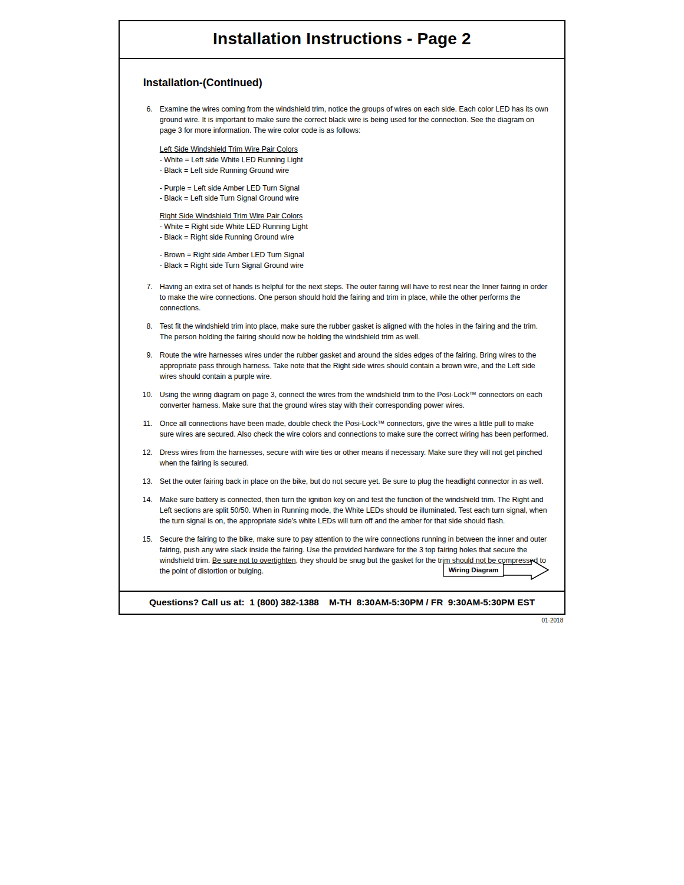Installation Instructions - Page 2
Installation-(Continued)
6. Examine the wires coming from the windshield trim, notice the groups of wires on each side. Each color LED has its own ground wire. It is important to make sure the correct black wire is being used for the connection. See the diagram on page 3 for more information. The wire color code is as follows:
Left Side Windshield Trim Wire Pair Colors
- White = Left side White LED Running Light
- Black = Left side Running Ground wire
- Purple = Left side Amber LED Turn Signal
- Black = Left side Turn Signal Ground wire
Right Side Windshield Trim Wire Pair Colors
- White = Right side White LED Running Light
- Black = Right side Running Ground wire
- Brown = Right side Amber LED Turn Signal
- Black = Right side Turn Signal Ground wire
7. Having an extra set of hands is helpful for the next steps. The outer fairing will have to rest near the Inner fairing in order to make the wire connections. One person should hold the fairing and trim in place, while the other performs the connections.
8. Test fit the windshield trim into place, make sure the rubber gasket is aligned with the holes in the fairing and the trim. The person holding the fairing should now be holding the windshield trim as well.
9. Route the wire harnesses wires under the rubber gasket and around the sides edges of the fairing. Bring wires to the appropriate pass through harness. Take note that the Right side wires should contain a brown wire, and the Left side wires should contain a purple wire.
10. Using the wiring diagram on page 3, connect the wires from the windshield trim to the Posi-Lock™ connectors on each converter harness. Make sure that the ground wires stay with their corresponding power wires.
11. Once all connections have been made, double check the Posi-Lock™ connectors, give the wires a little pull to make sure wires are secured. Also check the wire colors and connections to make sure the correct wiring has been performed.
12. Dress wires from the harnesses, secure with wire ties or other means if necessary. Make sure they will not get pinched when the fairing is secured.
13. Set the outer fairing back in place on the bike, but do not secure yet. Be sure to plug the headlight connector in as well.
14. Make sure battery is connected, then turn the ignition key on and test the function of the windshield trim. The Right and Left sections are split 50/50. When in Running mode, the White LEDs should be illuminated. Test each turn signal, when the turn signal is on, the appropriate side's white LEDs will turn off and the amber for that side should flash.
15. Secure the fairing to the bike, make sure to pay attention to the wire connections running in between the inner and outer fairing, push any wire slack inside the fairing. Use the provided hardware for the 3 top fairing holes that secure the windshield trim. Be sure not to overtighten, they should be snug but the gasket for the trim should not be compressed to the point of distortion or bulging.
Wiring Diagram
Questions? Call us at: 1 (800) 382-1388 M-TH 8:30AM-5:30PM / FR 9:30AM-5:30PM EST
01-2018